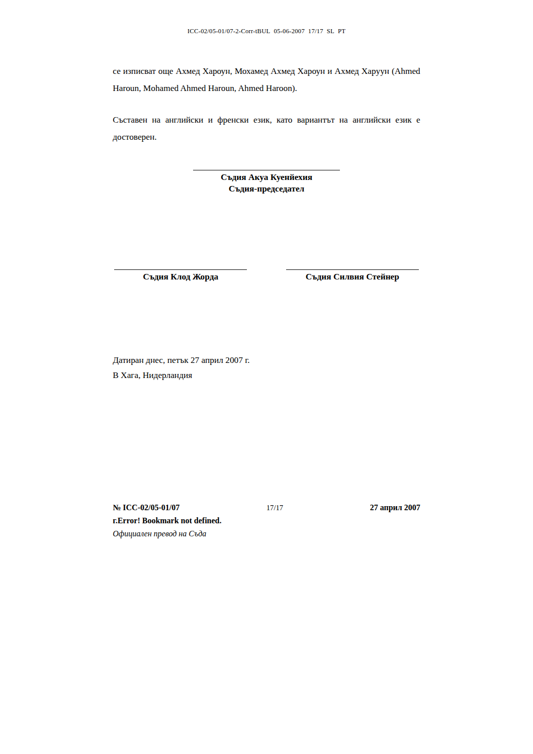ICC-02/05-01/07-2-Corr-tBUL 05-06-2007 17/17 SL PT
се изписват още Ахмед Хароун, Мохамед Ахмед Хароун и Ахмед Харуун (Ahmed Haroun, Mohamed Ahmed Haroun, Ahmed Haroon).
Съставен на английски и френски език, като вариантът на английски език е достоверен.
Съдия Акуа Куенйехия
Съдия-председател
Съдия Клод Жорда
Съдия Силвия Стейнер
Датиран днес, петък 27 април 2007 г.
В Хага, Нидерландия
№ ICC-02/05-01/07
17/17
27 април 2007
г.Error! Bookmark not defined.
Официален превод на Съда